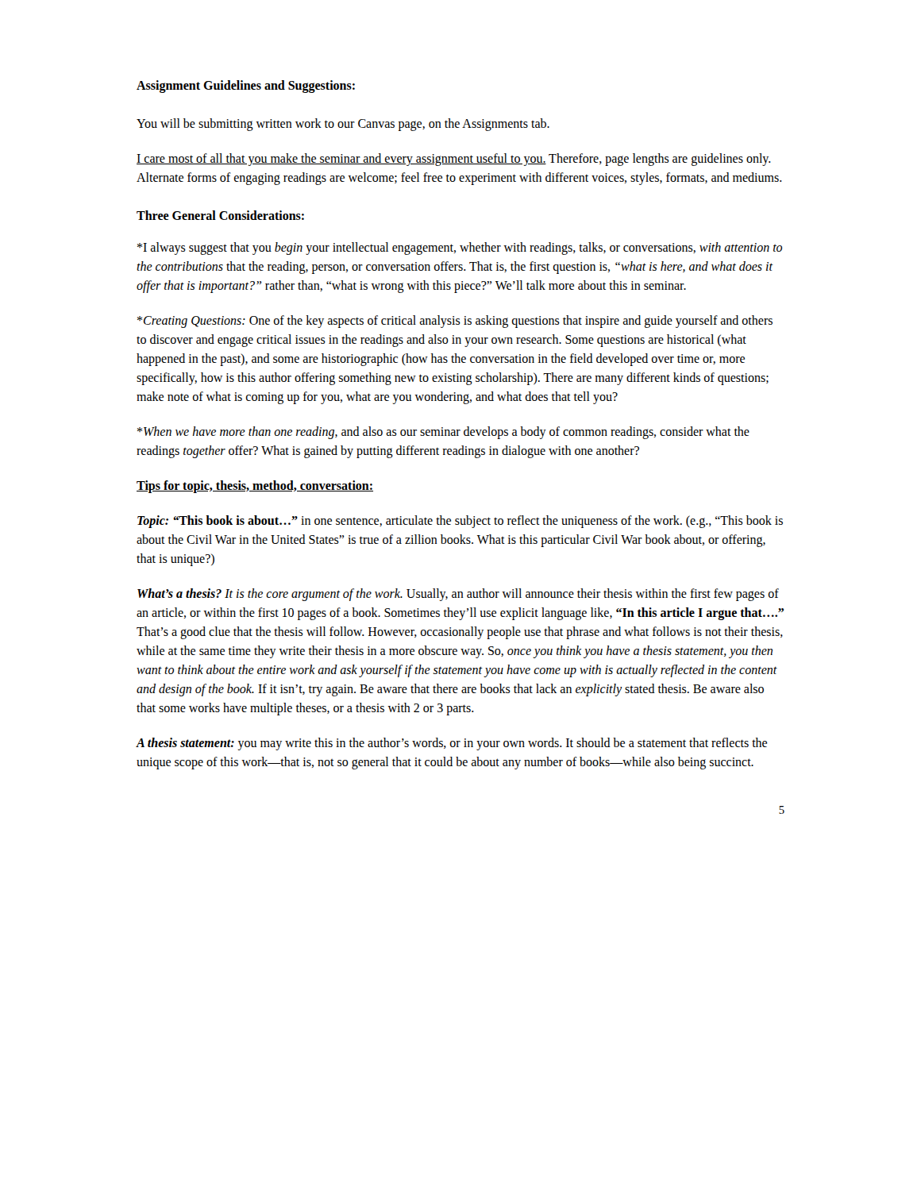Assignment Guidelines and Suggestions:
You will be submitting written work to our Canvas page, on the Assignments tab.
I care most of all that you make the seminar and every assignment useful to you. Therefore, page lengths are guidelines only. Alternate forms of engaging readings are welcome; feel free to experiment with different voices, styles, formats, and mediums.
Three General Considerations:
*I always suggest that you begin your intellectual engagement, whether with readings, talks, or conversations, with attention to the contributions that the reading, person, or conversation offers. That is, the first question is, “what is here, and what does it offer that is important?” rather than, “what is wrong with this piece?” We’ll talk more about this in seminar.
*Creating Questions: One of the key aspects of critical analysis is asking questions that inspire and guide yourself and others to discover and engage critical issues in the readings and also in your own research. Some questions are historical (what happened in the past), and some are historiographic (how has the conversation in the field developed over time or, more specifically, how is this author offering something new to existing scholarship). There are many different kinds of questions; make note of what is coming up for you, what are you wondering, and what does that tell you?
*When we have more than one reading, and also as our seminar develops a body of common readings, consider what the readings together offer? What is gained by putting different readings in dialogue with one another?
Tips for topic, thesis, method, conversation:
Topic: “This book is about…” in one sentence, articulate the subject to reflect the uniqueness of the work. (e.g., “This book is about the Civil War in the United States” is true of a zillion books. What is this particular Civil War book about, or offering, that is unique?)
What’s a thesis? It is the core argument of the work. Usually, an author will announce their thesis within the first few pages of an article, or within the first 10 pages of a book. Sometimes they’ll use explicit language like, “In this article I argue that….” That’s a good clue that the thesis will follow. However, occasionally people use that phrase and what follows is not their thesis, while at the same time they write their thesis in a more obscure way. So, once you think you have a thesis statement, you then want to think about the entire work and ask yourself if the statement you have come up with is actually reflected in the content and design of the book. If it isn’t, try again. Be aware that there are books that lack an explicitly stated thesis. Be aware also that some works have multiple theses, or a thesis with 2 or 3 parts.
A thesis statement: you may write this in the author’s words, or in your own words. It should be a statement that reflects the unique scope of this work—that is, not so general that it could be about any number of books—while also being succinct.
5